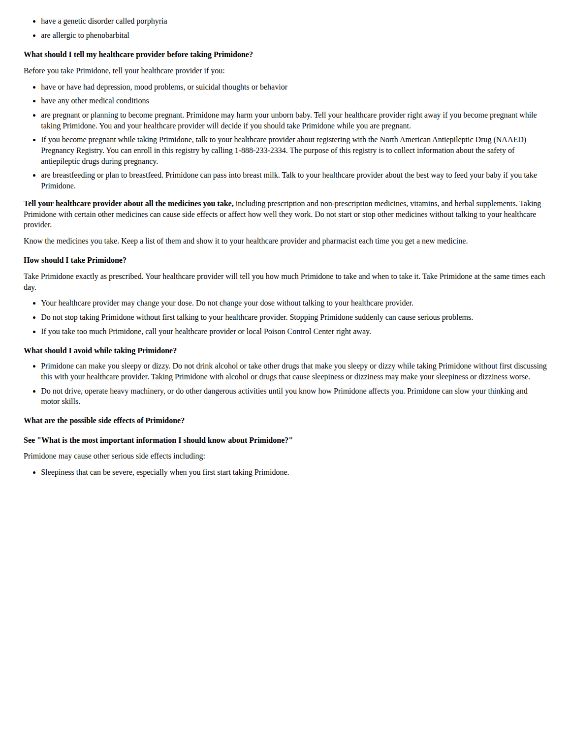have a genetic disorder called porphyria
are allergic to phenobarbital
What should I tell my healthcare provider before taking Primidone?
Before you take Primidone, tell your healthcare provider if you:
have or have had depression, mood problems, or suicidal thoughts or behavior
have any other medical conditions
are pregnant or planning to become pregnant. Primidone may harm your unborn baby. Tell your healthcare provider right away if you become pregnant while taking Primidone. You and your healthcare provider will decide if you should take Primidone while you are pregnant.
If you become pregnant while taking Primidone, talk to your healthcare provider about registering with the North American Antiepileptic Drug (NAAED) Pregnancy Registry. You can enroll in this registry by calling 1-888-233-2334. The purpose of this registry is to collect information about the safety of antiepileptic drugs during pregnancy.
are breastfeeding or plan to breastfeed. Primidone can pass into breast milk. Talk to your healthcare provider about the best way to feed your baby if you take Primidone.
Tell your healthcare provider about all the medicines you take, including prescription and non-prescription medicines, vitamins, and herbal supplements. Taking Primidone with certain other medicines can cause side effects or affect how well they work. Do not start or stop other medicines without talking to your healthcare provider.
Know the medicines you take. Keep a list of them and show it to your healthcare provider and pharmacist each time you get a new medicine.
How should I take Primidone?
Take Primidone exactly as prescribed. Your healthcare provider will tell you how much Primidone to take and when to take it. Take Primidone at the same times each day.
Your healthcare provider may change your dose. Do not change your dose without talking to your healthcare provider.
Do not stop taking Primidone without first talking to your healthcare provider. Stopping Primidone suddenly can cause serious problems.
If you take too much Primidone, call your healthcare provider or local Poison Control Center right away.
What should I avoid while taking Primidone?
Primidone can make you sleepy or dizzy. Do not drink alcohol or take other drugs that make you sleepy or dizzy while taking Primidone without first discussing this with your healthcare provider. Taking Primidone with alcohol or drugs that cause sleepiness or dizziness may make your sleepiness or dizziness worse.
Do not drive, operate heavy machinery, or do other dangerous activities until you know how Primidone affects you. Primidone can slow your thinking and motor skills.
What are the possible side effects of Primidone?
See "What is the most important information I should know about Primidone?"
Primidone may cause other serious side effects including:
Sleepiness that can be severe, especially when you first start taking Primidone.